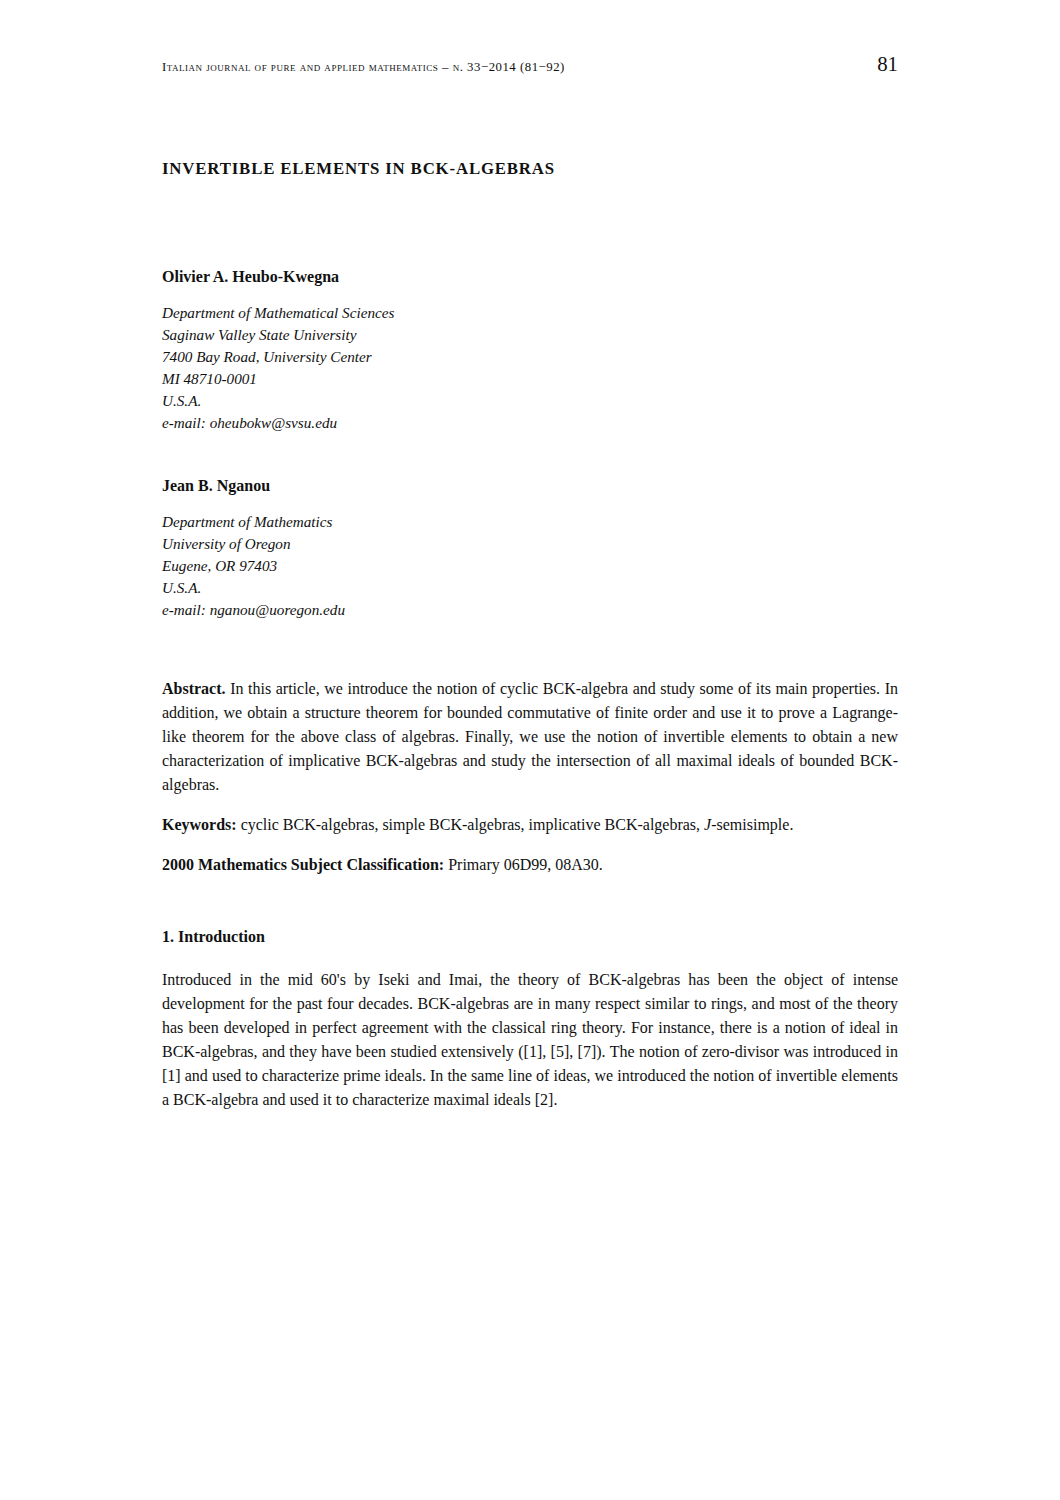Italian journal of pure and applied mathematics – n. 33−2014 (81−92) 81
INVERTIBLE ELEMENTS IN BCK-ALGEBRAS
Olivier A. Heubo-Kwegna
Department of Mathematical Sciences
Saginaw Valley State University
7400 Bay Road, University Center
MI 48710-0001
U.S.A.
e-mail: oheubokw@svsu.edu
Jean B. Nganou
Department of Mathematics
University of Oregon
Eugene, OR 97403
U.S.A.
e-mail: nganou@uoregon.edu
Abstract. In this article, we introduce the notion of cyclic BCK-algebra and study some of its main properties. In addition, we obtain a structure theorem for bounded commutative of finite order and use it to prove a Lagrange-like theorem for the above class of algebras. Finally, we use the notion of invertible elements to obtain a new characterization of implicative BCK-algebras and study the intersection of all maximal ideals of bounded BCK-algebras.
Keywords: cyclic BCK-algebras, simple BCK-algebras, implicative BCK-algebras, J-semisimple.
2000 Mathematics Subject Classification: Primary 06D99, 08A30.
1. Introduction
Introduced in the mid 60's by Iseki and Imai, the theory of BCK-algebras has been the object of intense development for the past four decades. BCK-algebras are in many respect similar to rings, and most of the theory has been developed in perfect agreement with the classical ring theory. For instance, there is a notion of ideal in BCK-algebras, and they have been studied extensively ([1], [5], [7]). The notion of zero-divisor was introduced in [1] and used to characterize prime ideals. In the same line of ideas, we introduced the notion of invertible elements a BCK-algebra and used it to characterize maximal ideals [2].